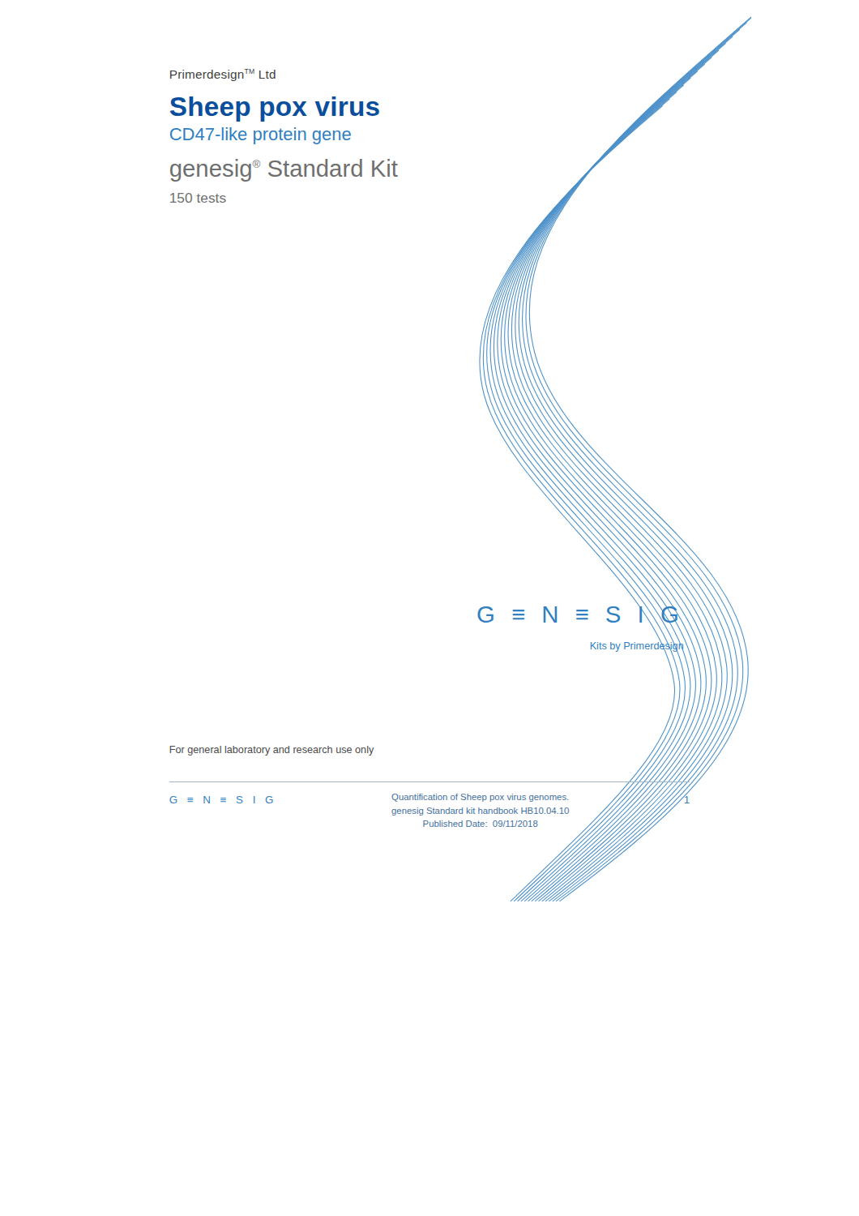PrimerdesignTM Ltd
Sheep pox virus
CD47-like protein gene
genesig® Standard Kit
150 tests
G ≡ N ≡ S I G
Kits by Primerdesign
For general laboratory and research use only
G ≡ N ≡ S I G
Quantification of Sheep pox virus genomes.
genesig Standard kit handbook HB10.04.10
Published Date: 09/11/2018
1